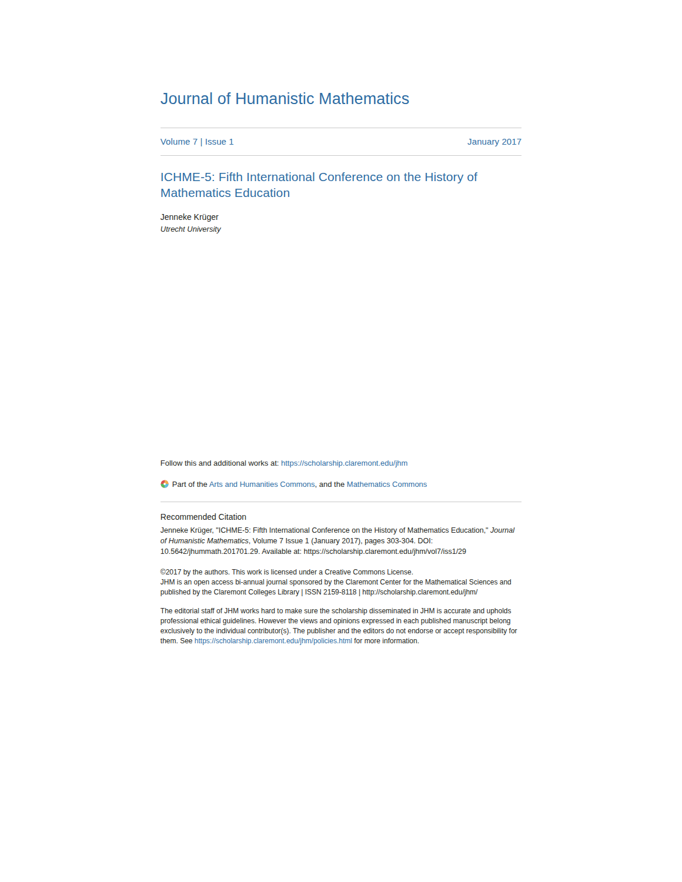Journal of Humanistic Mathematics
Volume 7 | Issue 1 January 2017
ICHME-5: Fifth International Conference on the History of
Mathematics Education
Jenneke Krüger
Utrecht University
Follow this and additional works at: https://scholarship.claremont.edu/jhm
Part of the Arts and Humanities Commons, and the Mathematics Commons
Recommended Citation
Jenneke Krüger, "ICHME-5: Fifth International Conference on the History of Mathematics Education," Journal of Humanistic Mathematics, Volume 7 Issue 1 (January 2017), pages 303-304. DOI: 10.5642/jhummath.201701.29. Available at: https://scholarship.claremont.edu/jhm/vol7/iss1/29
©2017 by the authors. This work is licensed under a Creative Commons License.
JHM is an open access bi-annual journal sponsored by the Claremont Center for the Mathematical Sciences and published by the Claremont Colleges Library | ISSN 2159-8118 | http://scholarship.claremont.edu/jhm/
The editorial staff of JHM works hard to make sure the scholarship disseminated in JHM is accurate and upholds professional ethical guidelines. However the views and opinions expressed in each published manuscript belong exclusively to the individual contributor(s). The publisher and the editors do not endorse or accept responsibility for them. See https://scholarship.claremont.edu/jhm/policies.html for more information.